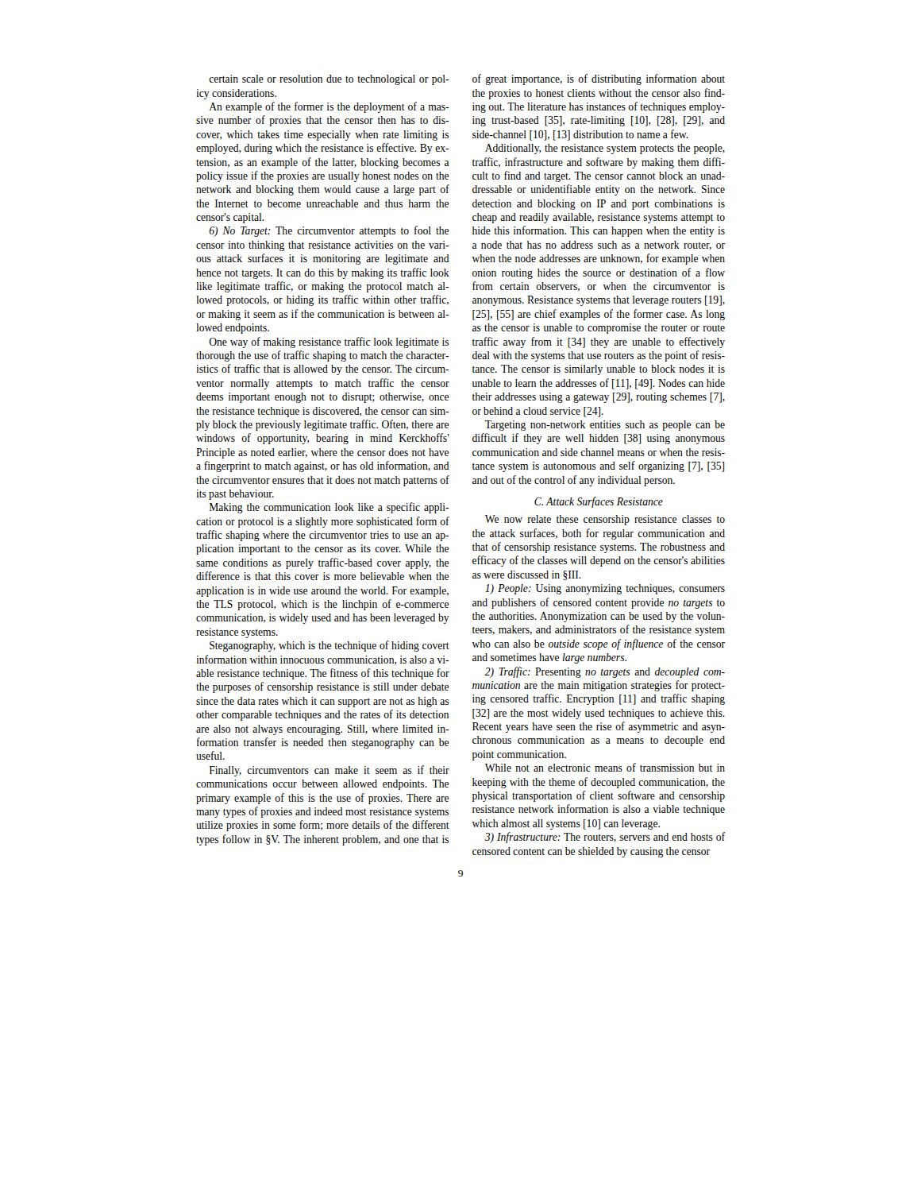certain scale or resolution due to technological or policy considerations.
An example of the former is the deployment of a massive number of proxies that the censor then has to discover, which takes time especially when rate limiting is employed, during which the resistance is effective. By extension, as an example of the latter, blocking becomes a policy issue if the proxies are usually honest nodes on the network and blocking them would cause a large part of the Internet to become unreachable and thus harm the censor's capital.
6) No Target: The circumventor attempts to fool the censor into thinking that resistance activities on the various attack surfaces it is monitoring are legitimate and hence not targets. It can do this by making its traffic look like legitimate traffic, or making the protocol match allowed protocols, or hiding its traffic within other traffic, or making it seem as if the communication is between allowed endpoints.
One way of making resistance traffic look legitimate is thorough the use of traffic shaping to match the characteristics of traffic that is allowed by the censor. The circumventor normally attempts to match traffic the censor deems important enough not to disrupt; otherwise, once the resistance technique is discovered, the censor can simply block the previously legitimate traffic. Often, there are windows of opportunity, bearing in mind Kerckhoffs' Principle as noted earlier, where the censor does not have a fingerprint to match against, or has old information, and the circumventor ensures that it does not match patterns of its past behaviour.
Making the communication look like a specific application or protocol is a slightly more sophisticated form of traffic shaping where the circumventor tries to use an application important to the censor as its cover. While the same conditions as purely traffic-based cover apply, the difference is that this cover is more believable when the application is in wide use around the world. For example, the TLS protocol, which is the linchpin of e-commerce communication, is widely used and has been leveraged by resistance systems.
Steganography, which is the technique of hiding covert information within innocuous communication, is also a viable resistance technique. The fitness of this technique for the purposes of censorship resistance is still under debate since the data rates which it can support are not as high as other comparable techniques and the rates of its detection are also not always encouraging. Still, where limited information transfer is needed then steganography can be useful.
Finally, circumventors can make it seem as if their communications occur between allowed endpoints. The primary example of this is the use of proxies. There are many types of proxies and indeed most resistance systems utilize proxies in some form; more details of the different types follow in §V. The inherent problem, and one that is of great importance, is of distributing information about the proxies to honest clients without the censor also finding out. The literature has instances of techniques employing trust-based [35], rate-limiting [10], [28], [29], and side-channel [10], [13] distribution to name a few.
Additionally, the resistance system protects the people, traffic, infrastructure and software by making them difficult to find and target. The censor cannot block an unaddressable or unidentifiable entity on the network. Since detection and blocking on IP and port combinations is cheap and readily available, resistance systems attempt to hide this information. This can happen when the entity is a node that has no address such as a network router, or when the node addresses are unknown, for example when onion routing hides the source or destination of a flow from certain observers, or when the circumventor is anonymous. Resistance systems that leverage routers [19], [25], [55] are chief examples of the former case. As long as the censor is unable to compromise the router or route traffic away from it [34] they are unable to effectively deal with the systems that use routers as the point of resistance. The censor is similarly unable to block nodes it is unable to learn the addresses of [11], [49]. Nodes can hide their addresses using a gateway [29], routing schemes [7], or behind a cloud service [24].
Targeting non-network entities such as people can be difficult if they are well hidden [38] using anonymous communication and side channel means or when the resistance system is autonomous and self organizing [7], [35] and out of the control of any individual person.
C. Attack Surfaces Resistance
We now relate these censorship resistance classes to the attack surfaces, both for regular communication and that of censorship resistance systems. The robustness and efficacy of the classes will depend on the censor's abilities as were discussed in §III.
1) People: Using anonymizing techniques, consumers and publishers of censored content provide no targets to the authorities. Anonymization can be used by the volunteers, makers, and administrators of the resistance system who can also be outside scope of influence of the censor and sometimes have large numbers.
2) Traffic: Presenting no targets and decoupled communication are the main mitigation strategies for protecting censored traffic. Encryption [11] and traffic shaping [32] are the most widely used techniques to achieve this. Recent years have seen the rise of asymmetric and asynchronous communication as a means to decouple end point communication.
While not an electronic means of transmission but in keeping with the theme of decoupled communication, the physical transportation of client software and censorship resistance network information is also a viable technique which almost all systems [10] can leverage.
3) Infrastructure: The routers, servers and end hosts of censored content can be shielded by causing the censor
9